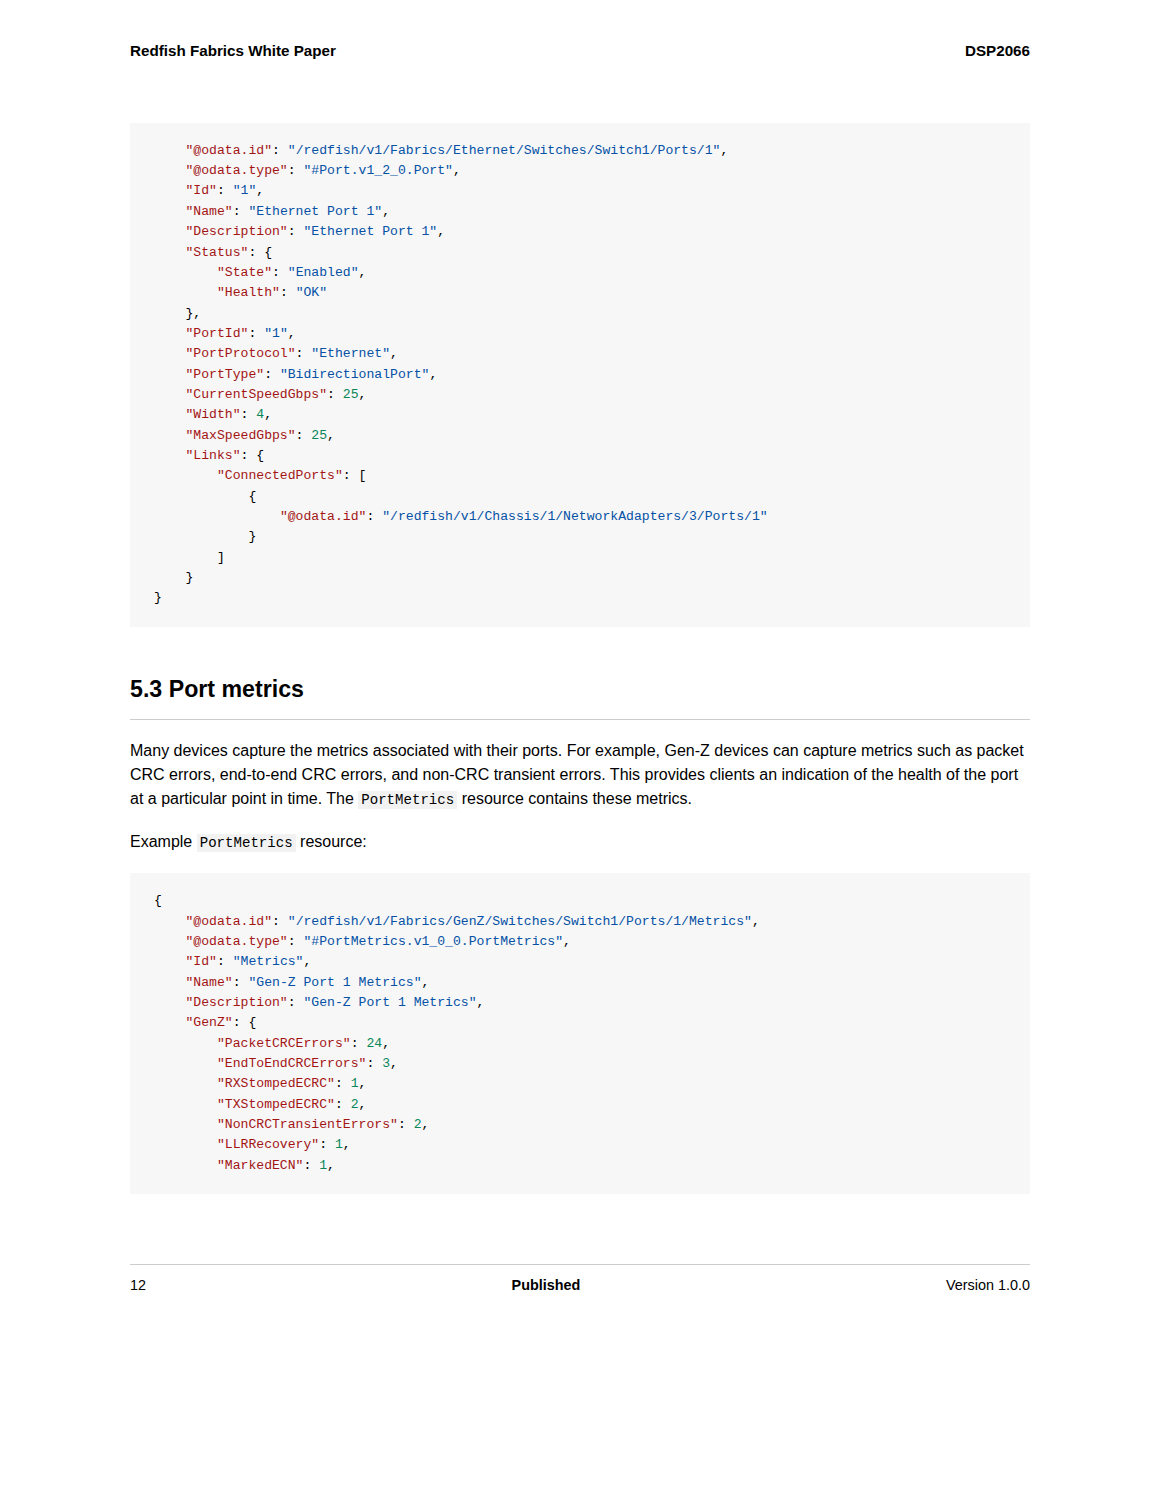Redfish Fabrics White Paper DSP2066
    "@odata.id": "/redfish/v1/Fabrics/Ethernet/Switches/Switch1/Ports/1",
    "@odata.type": "#Port.v1_2_0.Port",
    "Id": "1",
    "Name": "Ethernet Port 1",
    "Description": "Ethernet Port 1",
    "Status": {
        "State": "Enabled",
        "Health": "OK"
    },
    "PortId": "1",
    "PortProtocol": "Ethernet",
    "PortType": "BidirectionalPort",
    "CurrentSpeedGbps": 25,
    "Width": 4,
    "MaxSpeedGbps": 25,
    "Links": {
        "ConnectedPorts": [
            {
                "@odata.id": "/redfish/v1/Chassis/1/NetworkAdapters/3/Ports/1"
            }
        ]
    }
}
5.3 Port metrics
Many devices capture the metrics associated with their ports. For example, Gen-Z devices can capture metrics such as packet CRC errors, end-to-end CRC errors, and non-CRC transient errors. This provides clients an indication of the health of the port at a particular point in time. The PortMetrics resource contains these metrics.
Example PortMetrics resource:
{
    "@odata.id": "/redfish/v1/Fabrics/GenZ/Switches/Switch1/Ports/1/Metrics",
    "@odata.type": "#PortMetrics.v1_0_0.PortMetrics",
    "Id": "Metrics",
    "Name": "Gen-Z Port 1 Metrics",
    "Description": "Gen-Z Port 1 Metrics",
    "GenZ": {
        "PacketCRCErrors": 24,
        "EndToEndCRCErrors": 3,
        "RXStompedECRC": 1,
        "TXStompedECRC": 2,
        "NonCRCTransientErrors": 2,
        "LLRRecovery": 1,
        "MarkedECN": 1,
12 Published Version 1.0.0